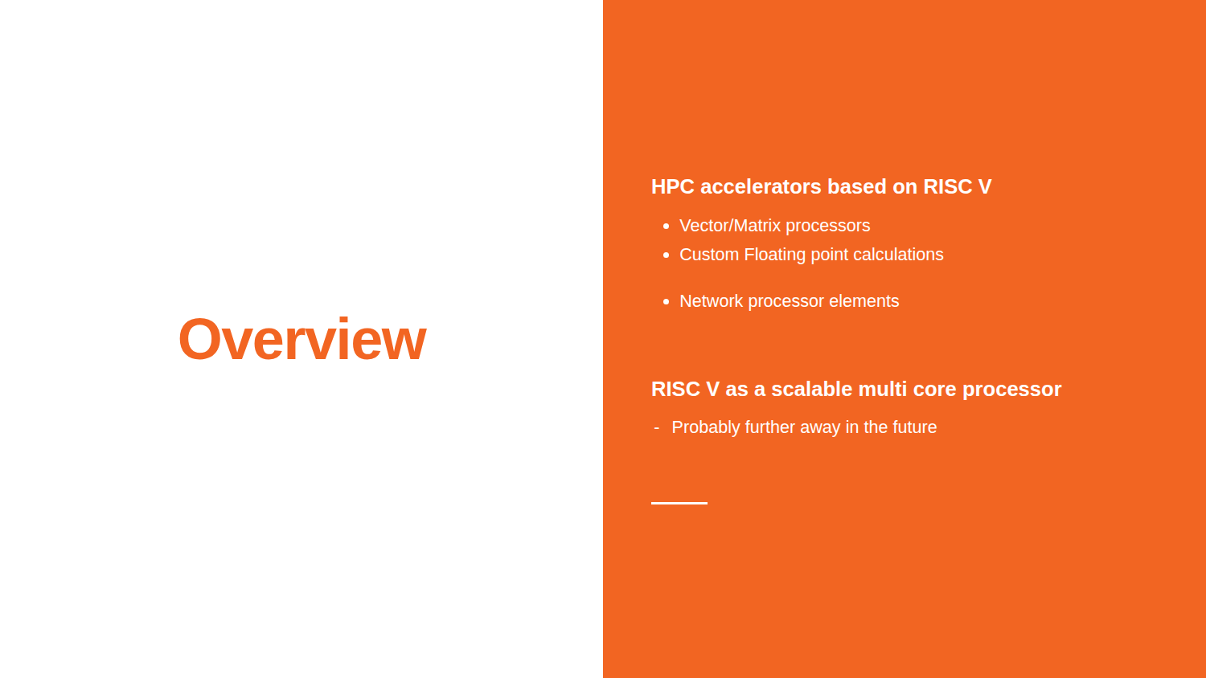Overview
HPC accelerators based on RISC V
Vector/Matrix processors
Custom Floating point calculations
Network processor elements
RISC V as a scalable multi core processor
Probably further away in the future